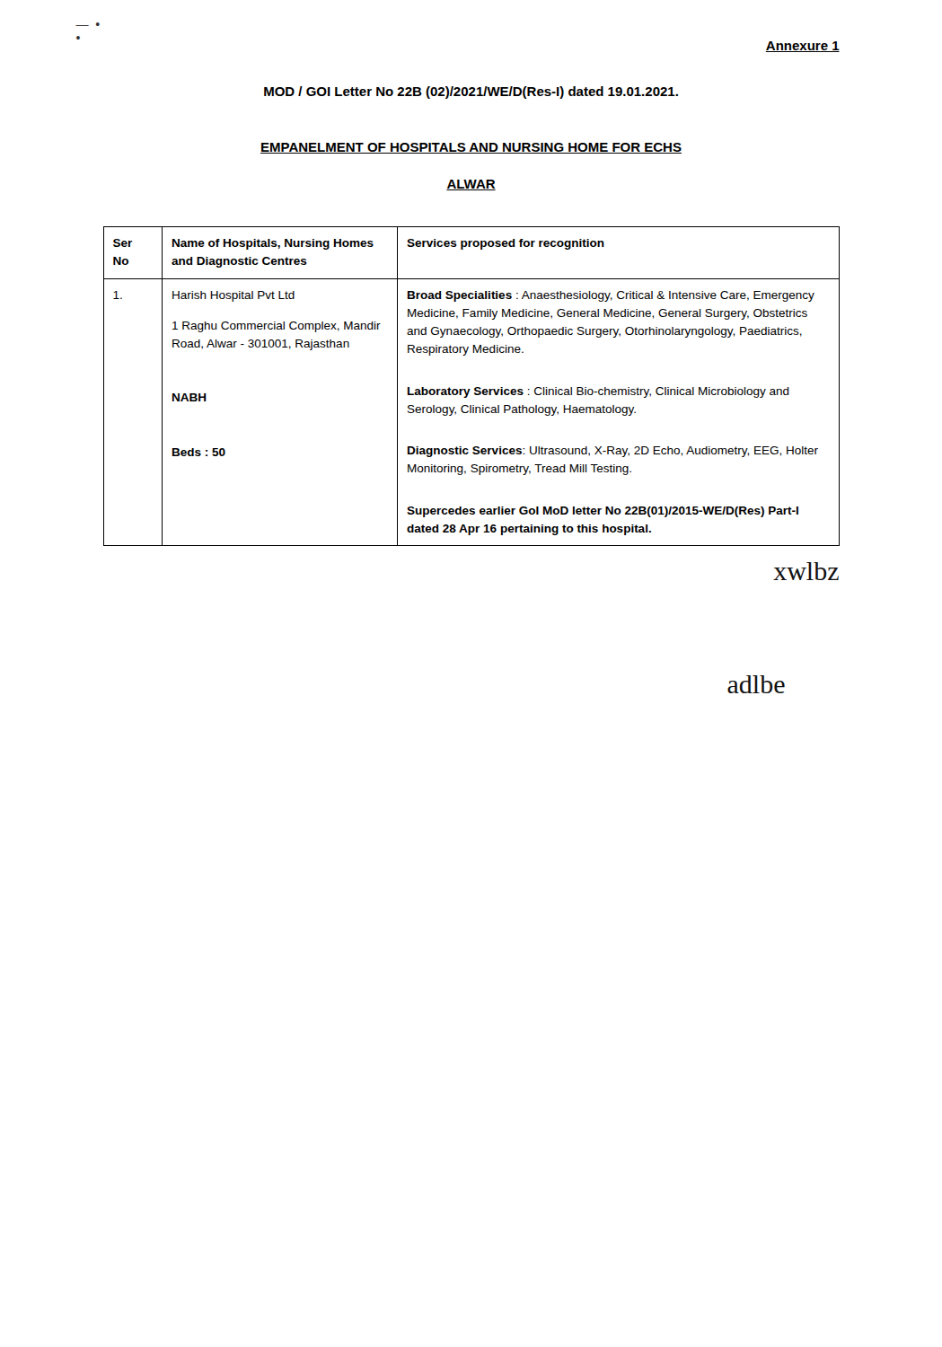— •
•
Annexure 1
MOD / GOI Letter No 22B (02)/2021/WE/D(Res-I) dated 19.01.2021.
EMPANELMENT OF HOSPITALS AND NURSING HOME FOR ECHS
ALWAR
| Ser No | Name of Hospitals, Nursing Homes and Diagnostic Centres | Services proposed for recognition |
| --- | --- | --- |
| 1. | Harish Hospital Pvt Ltd 1 Raghu Commercial Complex, Mandir Road, Alwar - 301001, Rajasthan NABH Beds : 50 | Broad Specialities : Anaesthesiology, Critical & Intensive Care, Emergency Medicine, Family Medicine, General Medicine, General Surgery, Obstetrics and Gynaecology, Orthopaedic Surgery, Otorhinolaryngology, Paediatrics, Respiratory Medicine. Laboratory Services : Clinical Bio-chemistry, Clinical Microbiology and Serology, Clinical Pathology, Haematology. Diagnostic Services : Ultrasound, X-Ray, 2D Echo, Audiometry, EEG, Holter Monitoring, Spirometry, Tread Mill Testing. Supercedes earlier GoI MoD letter No 22B(01)/2015-WE/D(Res) Part-I dated 28 Apr 16 pertaining to this hospital. |
xwlbz
adlbe